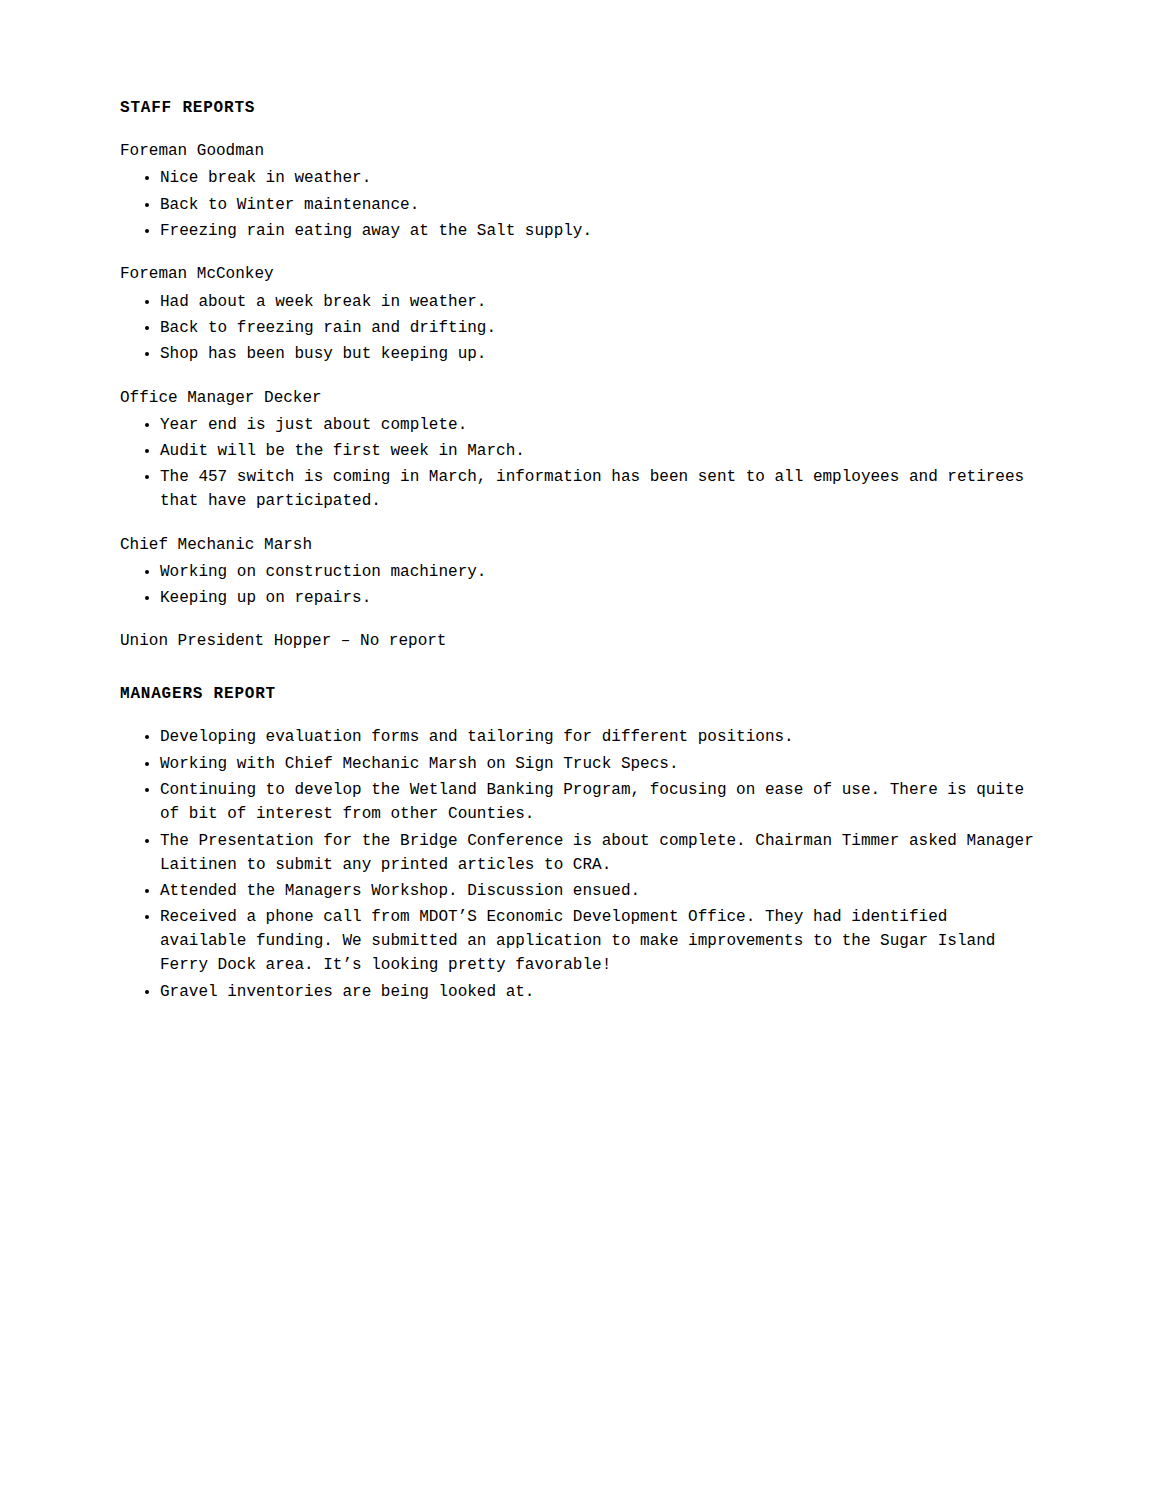STAFF REPORTS
Foreman Goodman
Nice break in weather.
Back to Winter maintenance.
Freezing rain eating away at the Salt supply.
Foreman McConkey
Had about a week break in weather.
Back to freezing rain and drifting.
Shop has been busy but keeping up.
Office Manager Decker
Year end is just about complete.
Audit will be the first week in March.
The 457 switch is coming in March, information has been sent to all employees and retirees that have participated.
Chief Mechanic Marsh
Working on construction machinery.
Keeping up on repairs.
Union President Hopper – No report
MANAGERS REPORT
Developing evaluation forms and tailoring for different positions.
Working with Chief Mechanic Marsh on Sign Truck Specs.
Continuing to develop the Wetland Banking Program, focusing on ease of use. There is quite of bit of interest from other Counties.
The Presentation for the Bridge Conference is about complete. Chairman Timmer asked Manager Laitinen to submit any printed articles to CRA.
Attended the Managers Workshop. Discussion ensued.
Received a phone call from MDOT’S Economic Development Office. They had identified available funding. We submitted an application to make improvements to the Sugar Island Ferry Dock area. It’s looking pretty favorable!
Gravel inventories are being looked at.